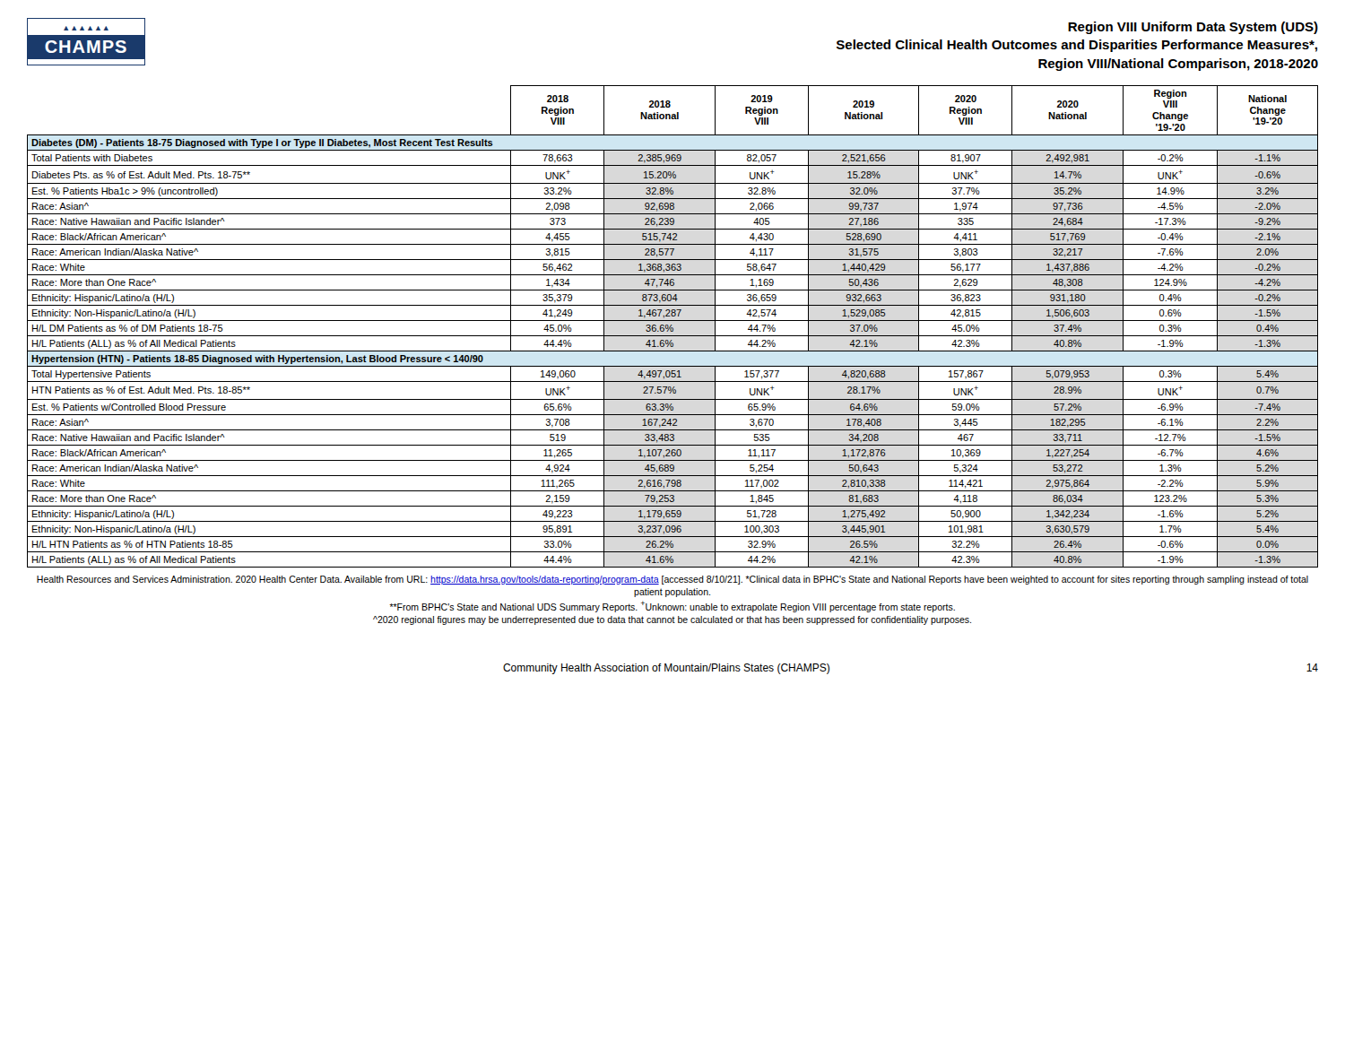▲▲▲▲▲▲
CHAMPS
Region VIII Uniform Data System (UDS)
Selected Clinical Health Outcomes and Disparities Performance Measures*,
Region VIII/National Comparison, 2018-2020
| | 2018 Region VIII | 2018 National | 2019 Region VIII | 2019 National | 2020 Region VIII | 2020 National | Region VIII Change '19-'20 | National Change '19-'20 |
| --- | --- | --- | --- | --- | --- | --- | --- | --- |
| Diabetes (DM) - Patients 18-75 Diagnosed with Type I or Type II Diabetes, Most Recent Test Results |
| Total Patients with Diabetes | 78,663 | 2,385,969 | 82,057 | 2,521,656 | 81,907 | 2,492,981 | -0.2% | -1.1% |
| Diabetes Pts. as % of Est. Adult Med. Pts. 18-75** | UNK + | 15.20% | UNK + | 15.28% | UNK + | 14.7% | UNK + | -0.6% |
| Est. % Patients Hba1c > 9% (uncontrolled) | 33.2% | 32.8% | 32.8% | 32.0% | 37.7% | 35.2% | 14.9% | 3.2% |
| Race: Asian^ | 2,098 | 92,698 | 2,066 | 99,737 | 1,974 | 97,736 | -4.5% | -2.0% |
| Race: Native Hawaiian and Pacific Islander^ | 373 | 26,239 | 405 | 27,186 | 335 | 24,684 | -17.3% | -9.2% |
| Race: Black/African American^ | 4,455 | 515,742 | 4,430 | 528,690 | 4,411 | 517,769 | -0.4% | -2.1% |
| Race: American Indian/Alaska Native^ | 3,815 | 28,577 | 4,117 | 31,575 | 3,803 | 32,217 | -7.6% | 2.0% |
| Race: White | 56,462 | 1,368,363 | 58,647 | 1,440,429 | 56,177 | 1,437,886 | -4.2% | -0.2% |
| Race: More than One Race^ | 1,434 | 47,746 | 1,169 | 50,436 | 2,629 | 48,308 | 124.9% | -4.2% |
| Ethnicity: Hispanic/Latino/a (H/L) | 35,379 | 873,604 | 36,659 | 932,663 | 36,823 | 931,180 | 0.4% | -0.2% |
| Ethnicity: Non-Hispanic/Latino/a (H/L) | 41,249 | 1,467,287 | 42,574 | 1,529,085 | 42,815 | 1,506,603 | 0.6% | -1.5% |
| H/L DM Patients as % of DM Patients 18-75 | 45.0% | 36.6% | 44.7% | 37.0% | 45.0% | 37.4% | 0.3% | 0.4% |
| H/L Patients (ALL) as % of All Medical Patients | 44.4% | 41.6% | 44.2% | 42.1% | 42.3% | 40.8% | -1.9% | -1.3% |
| Hypertension (HTN) - Patients 18-85 Diagnosed with Hypertension, Last Blood Pressure < 140/90 |
| Total Hypertensive Patients | 149,060 | 4,497,051 | 157,377 | 4,820,688 | 157,867 | 5,079,953 | 0.3% | 5.4% |
| HTN Patients as % of Est. Adult Med. Pts. 18-85** | UNK + | 27.57% | UNK + | 28.17% | UNK + | 28.9% | UNK + | 0.7% |
| Est. % Patients w/Controlled Blood Pressure | 65.6% | 63.3% | 65.9% | 64.6% | 59.0% | 57.2% | -6.9% | -7.4% |
| Race: Asian^ | 3,708 | 167,242 | 3,670 | 178,408 | 3,445 | 182,295 | -6.1% | 2.2% |
| Race: Native Hawaiian and Pacific Islander^ | 519 | 33,483 | 535 | 34,208 | 467 | 33,711 | -12.7% | -1.5% |
| Race: Black/African American^ | 11,265 | 1,107,260 | 11,117 | 1,172,876 | 10,369 | 1,227,254 | -6.7% | 4.6% |
| Race: American Indian/Alaska Native^ | 4,924 | 45,689 | 5,254 | 50,643 | 5,324 | 53,272 | 1.3% | 5.2% |
| Race: White | 111,265 | 2,616,798 | 117,002 | 2,810,338 | 114,421 | 2,975,864 | -2.2% | 5.9% |
| Race: More than One Race^ | 2,159 | 79,253 | 1,845 | 81,683 | 4,118 | 86,034 | 123.2% | 5.3% |
| Ethnicity: Hispanic/Latino/a (H/L) | 49,223 | 1,179,659 | 51,728 | 1,275,492 | 50,900 | 1,342,234 | -1.6% | 5.2% |
| Ethnicity: Non-Hispanic/Latino/a (H/L) | 95,891 | 3,237,096 | 100,303 | 3,445,901 | 101,981 | 3,630,579 | 1.7% | 5.4% |
| H/L HTN Patients as % of HTN Patients 18-85 | 33.0% | 26.2% | 32.9% | 26.5% | 32.2% | 26.4% | -0.6% | 0.0% |
| H/L Patients (ALL) as % of All Medical Patients | 44.4% | 41.6% | 44.2% | 42.1% | 42.3% | 40.8% | -1.9% | -1.3% |
Health Resources and Services Administration. 2020 Health Center Data. Available from URL: https://data.hrsa.gov/tools/data-reporting/program-data [accessed 8/10/21]. *Clinical data in BPHC's State and National Reports have been weighted to account for sites reporting through sampling instead of total patient population.
**From BPHC's State and National UDS Summary Reports. +Unknown: unable to extrapolate Region VIII percentage from state reports.
^2020 regional figures may be underrepresented due to data that cannot be calculated or that has been suppressed for confidentiality purposes.
Community Health Association of Mountain/Plains States (CHAMPS)
14